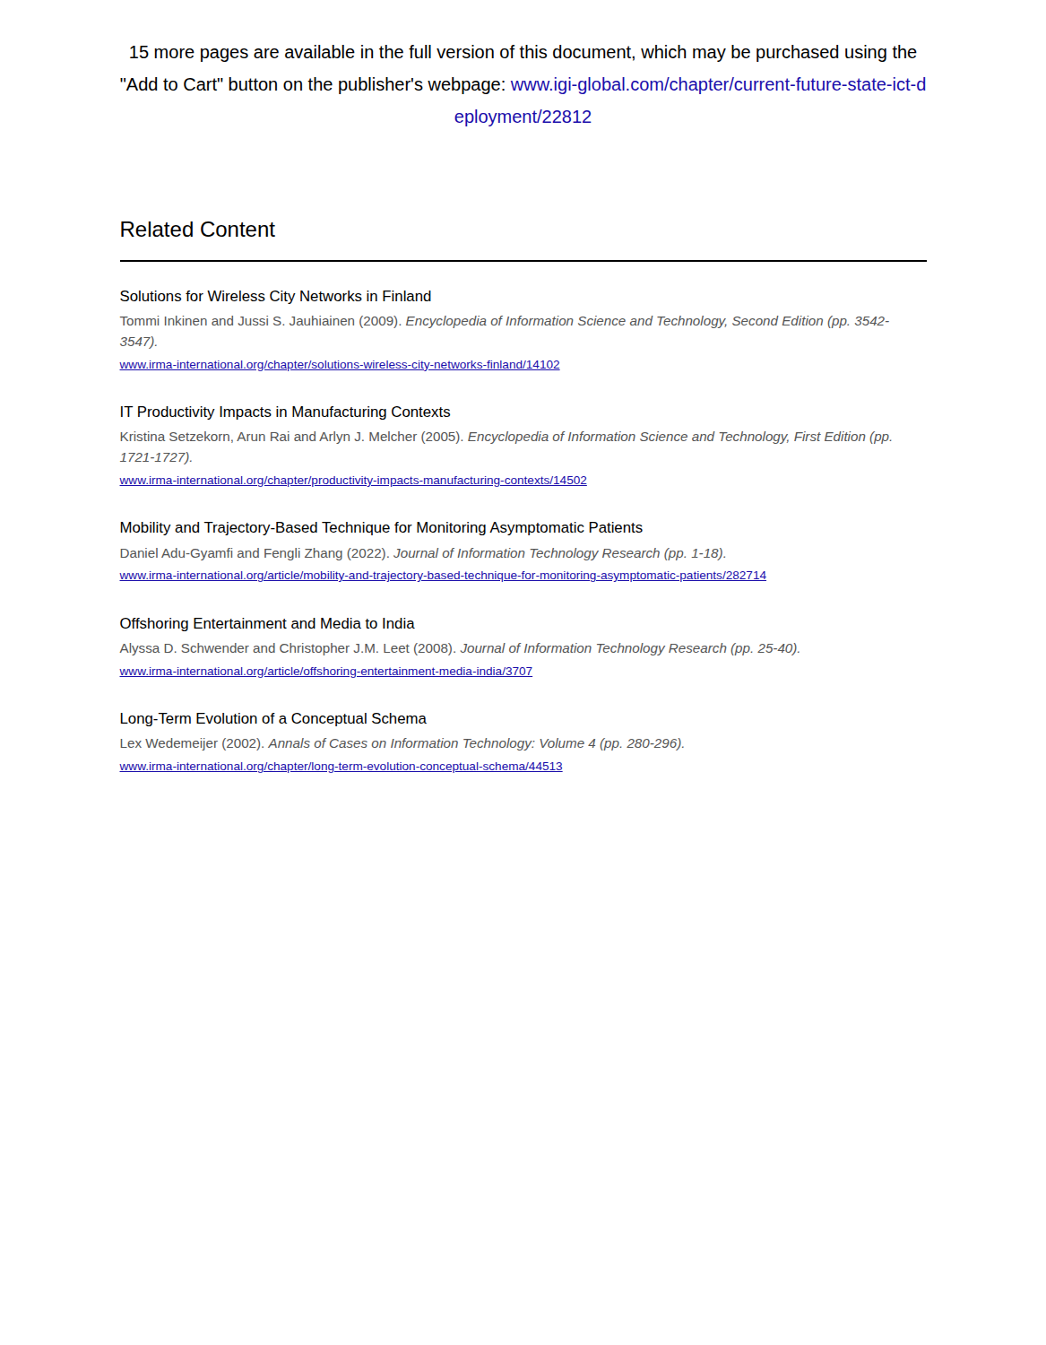15 more pages are available in the full version of this document, which may be purchased using the "Add to Cart" button on the publisher's webpage: www.igi-global.com/chapter/current-future-state-ict-deployment/22812
Related Content
Solutions for Wireless City Networks in Finland
Tommi Inkinen and Jussi S. Jauhiainen (2009). Encyclopedia of Information Science and Technology, Second Edition (pp. 3542-3547).
www.irma-international.org/chapter/solutions-wireless-city-networks-finland/14102
IT Productivity Impacts in Manufacturing Contexts
Kristina Setzekorn, Arun Rai and Arlyn J. Melcher (2005). Encyclopedia of Information Science and Technology, First Edition (pp. 1721-1727).
www.irma-international.org/chapter/productivity-impacts-manufacturing-contexts/14502
Mobility and Trajectory-Based Technique for Monitoring Asymptomatic Patients
Daniel Adu-Gyamfi and Fengli Zhang (2022). Journal of Information Technology Research (pp. 1-18).
www.irma-international.org/article/mobility-and-trajectory-based-technique-for-monitoring-asymptomatic-patients/282714
Offshoring Entertainment and Media to India
Alyssa D. Schwender and Christopher J.M. Leet (2008). Journal of Information Technology Research (pp. 25-40).
www.irma-international.org/article/offshoring-entertainment-media-india/3707
Long-Term Evolution of a Conceptual Schema
Lex Wedemeijer (2002). Annals of Cases on Information Technology: Volume 4 (pp. 280-296).
www.irma-international.org/chapter/long-term-evolution-conceptual-schema/44513